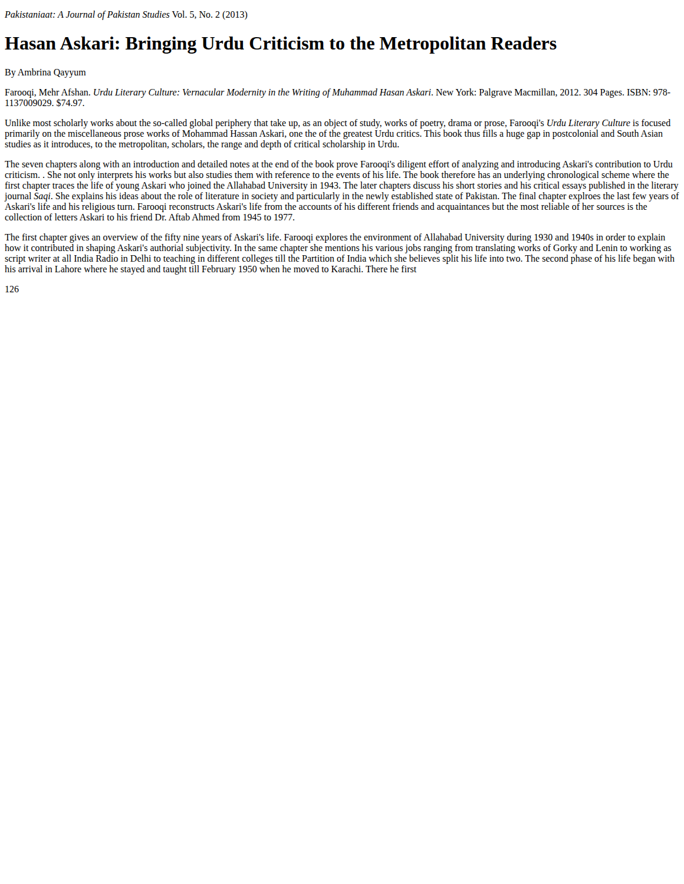Pakistaniaat: A Journal of Pakistan Studies Vol. 5, No. 2 (2013)
Hasan Askari: Bringing Urdu Criticism to the Metropolitan Readers
By Ambrina Qayyum
Farooqi, Mehr Afshan. Urdu Literary Culture: Vernacular Modernity in the Writing of Muhammad Hasan Askari. New York: Palgrave Macmillan, 2012. 304 Pages. ISBN: 978-1137009029. $74.97.
Unlike most scholarly works about the so-called global periphery that take up, as an object of study, works of poetry, drama or prose, Farooqi's Urdu Literary Culture is focused primarily on the miscellaneous prose works of Mohammad Hassan Askari, one the of the greatest Urdu critics. This book thus fills a huge gap in postcolonial and South Asian studies as it introduces, to the metropolitan, scholars, the range and depth of critical scholarship in Urdu.
The seven chapters along with an introduction and detailed notes at the end of the book prove Farooqi's diligent effort of analyzing and introducing Askari's contribution to Urdu criticism. . She not only interprets his works but also studies them with reference to the events of his life. The book therefore has an underlying chronological scheme where the first chapter traces the life of young Askari who joined the Allahabad University in 1943. The later chapters discuss his short stories and his critical essays published in the literary journal Saqi. She explains his ideas about the role of literature in society and particularly in the newly established state of Pakistan. The final chapter explroes the last few years of Askari's life and his religious turn. Farooqi reconstructs Askari's life from the accounts of his different friends and acquaintances but the most reliable of her sources is the collection of letters Askari to his friend Dr. Aftab Ahmed from 1945 to 1977.
The first chapter gives an overview of the fifty nine years of Askari's life. Farooqi explores the environment of Allahabad University during 1930 and 1940s in order to explain how it contributed in shaping Askari's authorial subjectivity. In the same chapter she mentions his various jobs ranging from translating works of Gorky and Lenin to working as script writer at all India Radio in Delhi to teaching in different colleges till the Partition of India which she believes split his life into two. The second phase of his life began with his arrival in Lahore where he stayed and taught till February 1950 when he moved to Karachi. There he first
126